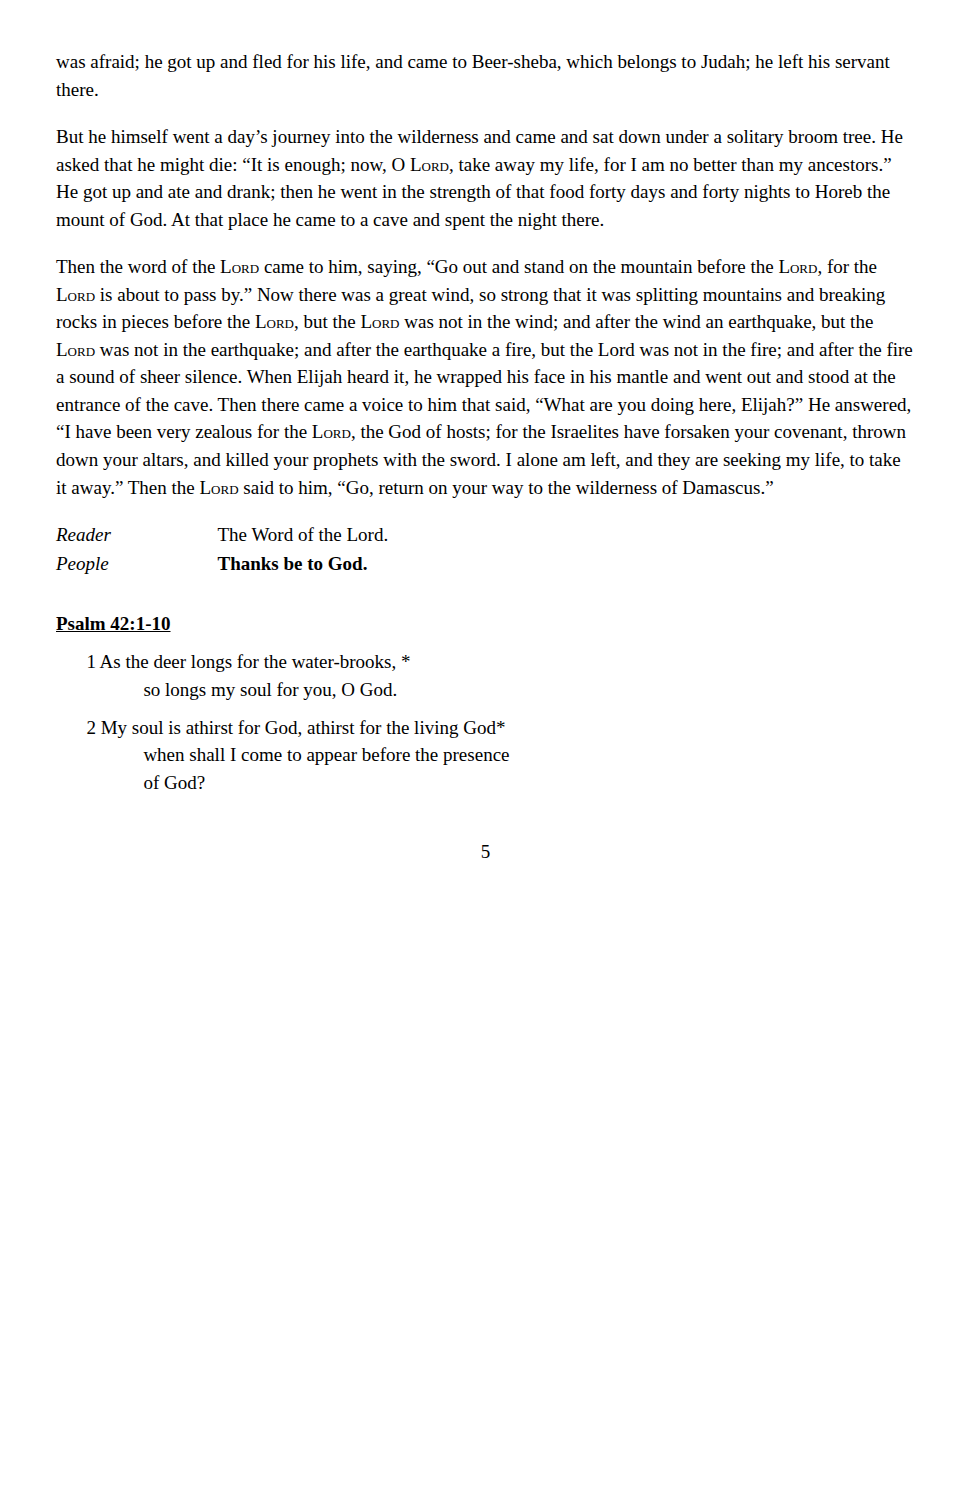was afraid; he got up and fled for his life, and came to Beer-sheba, which belongs to Judah; he left his servant there.
But he himself went a day’s journey into the wilderness and came and sat down under a solitary broom tree. He asked that he might die: “It is enough; now, O Lord, take away my life, for I am no better than my ancestors.” He got up and ate and drank; then he went in the strength of that food forty days and forty nights to Horeb the mount of God. At that place he came to a cave and spent the night there.
Then the word of the Lord came to him, saying, “Go out and stand on the mountain before the Lord, for the Lord is about to pass by.” Now there was a great wind, so strong that it was splitting mountains and breaking rocks in pieces before the Lord, but the Lord was not in the wind; and after the wind an earthquake, but the Lord was not in the earthquake; and after the earthquake a fire, but the Lord was not in the fire; and after the fire a sound of sheer silence. When Elijah heard it, he wrapped his face in his mantle and went out and stood at the entrance of the cave. Then there came a voice to him that said, “What are you doing here, Elijah?” He answered, “I have been very zealous for the Lord, the God of hosts; for the Israelites have forsaken your covenant, thrown down your altars, and killed your prophets with the sword. I alone am left, and they are seeking my life, to take it away.” Then the Lord said to him, “Go, return on your way to the wilderness of Damascus.”
Reader
The Word of the Lord.
People
Thanks be to God.
Psalm 42:1-10
1 As the deer longs for the water-brooks, * so longs my soul for you, O God.
2 My soul is athirst for God, athirst for the living God* when shall I come to appear before the presence of God?
5